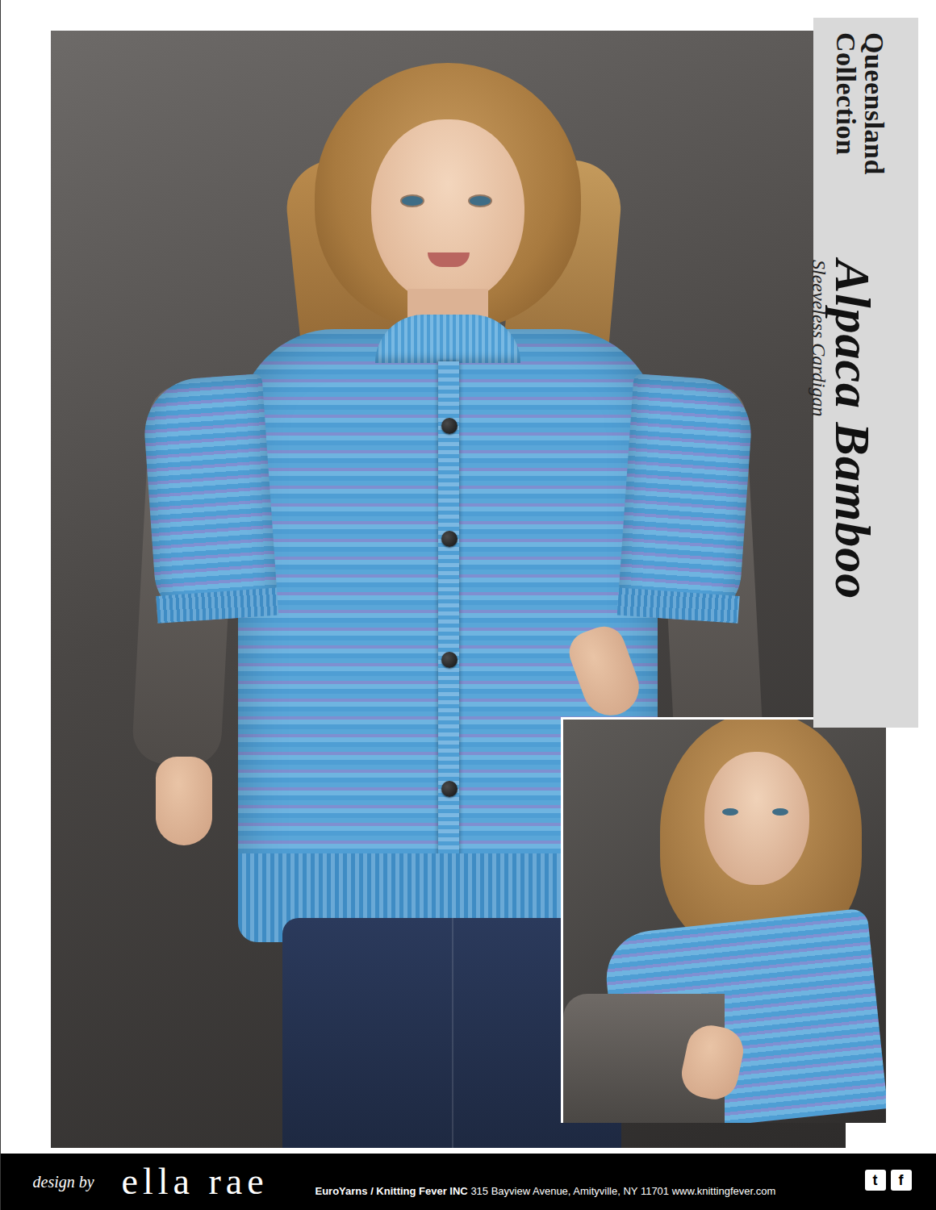Queensland Collection
Alpaca Bamboo
Sleeveless Cardigan
design by ella rae
EuroYarns / Knitting Fever INC 315 Bayview Avenue, Amityville, NY 11701 www.knittingfever.com
tf